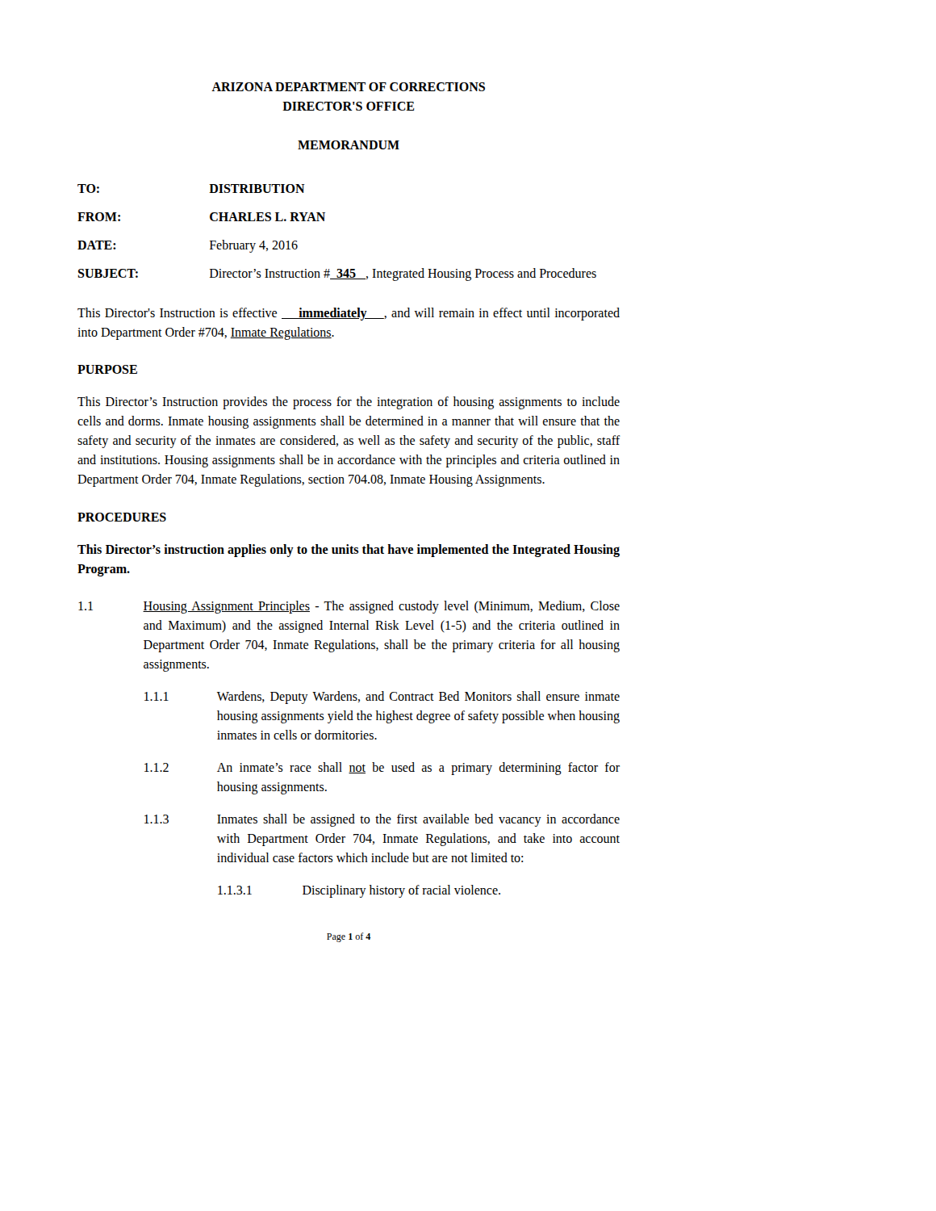ARIZONA DEPARTMENT OF CORRECTIONS
DIRECTOR'S OFFICE
MEMORANDUM
| TO: | DISTRIBUTION |
| FROM: | CHARLES L. RYAN |
| DATE: | February 4, 2016 |
| SUBJECT: | Director’s Instruction # 345 , Integrated Housing Process and Procedures |
This Director's Instruction is effective immediately , and will remain in effect until incorporated into Department Order #704, Inmate Regulations.
PURPOSE
This Director’s Instruction provides the process for the integration of housing assignments to include cells and dorms. Inmate housing assignments shall be determined in a manner that will ensure that the safety and security of the inmates are considered, as well as the safety and security of the public, staff and institutions. Housing assignments shall be in accordance with the principles and criteria outlined in Department Order 704, Inmate Regulations, section 704.08, Inmate Housing Assignments.
PROCEDURES
This Director’s instruction applies only to the units that have implemented the Integrated Housing Program.
1.1
Housing Assignment Principles - The assigned custody level (Minimum, Medium, Close and Maximum) and the assigned Internal Risk Level (1-5) and the criteria outlined in Department Order 704, Inmate Regulations, shall be the primary criteria for all housing assignments.
1.1.1
Wardens, Deputy Wardens, and Contract Bed Monitors shall ensure inmate housing assignments yield the highest degree of safety possible when housing inmates in cells or dormitories.
1.1.2
An inmate’s race shall not be used as a primary determining factor for housing assignments.
1.1.3
Inmates shall be assigned to the first available bed vacancy in accordance with Department Order 704, Inmate Regulations, and take into account individual case factors which include but are not limited to:
1.1.3.1
Disciplinary history of racial violence.
Page 1 of 4